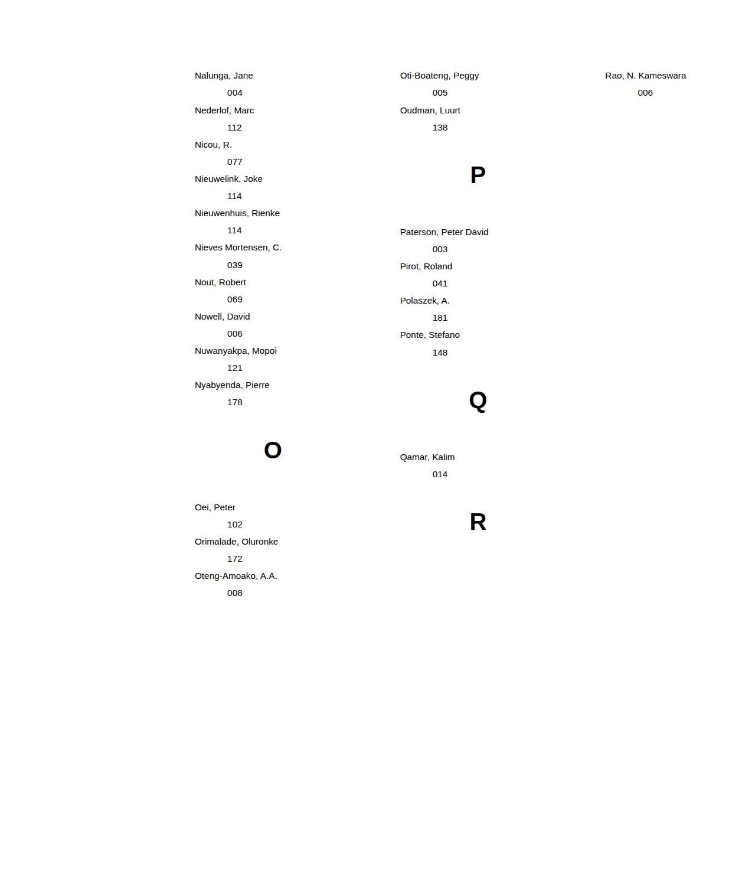Nalunga, Jane
004
Nederlof, Marc
112
Nicou, R.
077
Nieuwelink, Joke
114
Nieuwenhuis, Rienke
114
Nieves Mortensen, C.
039
Nout, Robert
069
Nowell, David
006
Nuwanyakpa, Mopoi
121
Nyabyenda, Pierre
178
O
Oei, Peter
102
Orimalade, Oluronke
172
Oteng-Amoako, A.A.
008
Oti-Boateng, Peggy
005
Oudman, Luurt
138
P
Paterson, Peter David
003
Pirot, Roland
041
Polaszek, A.
181
Ponte, Stefano
148
Q
Qamar, Kalim
014
R
Rao, N. Kameswara
006